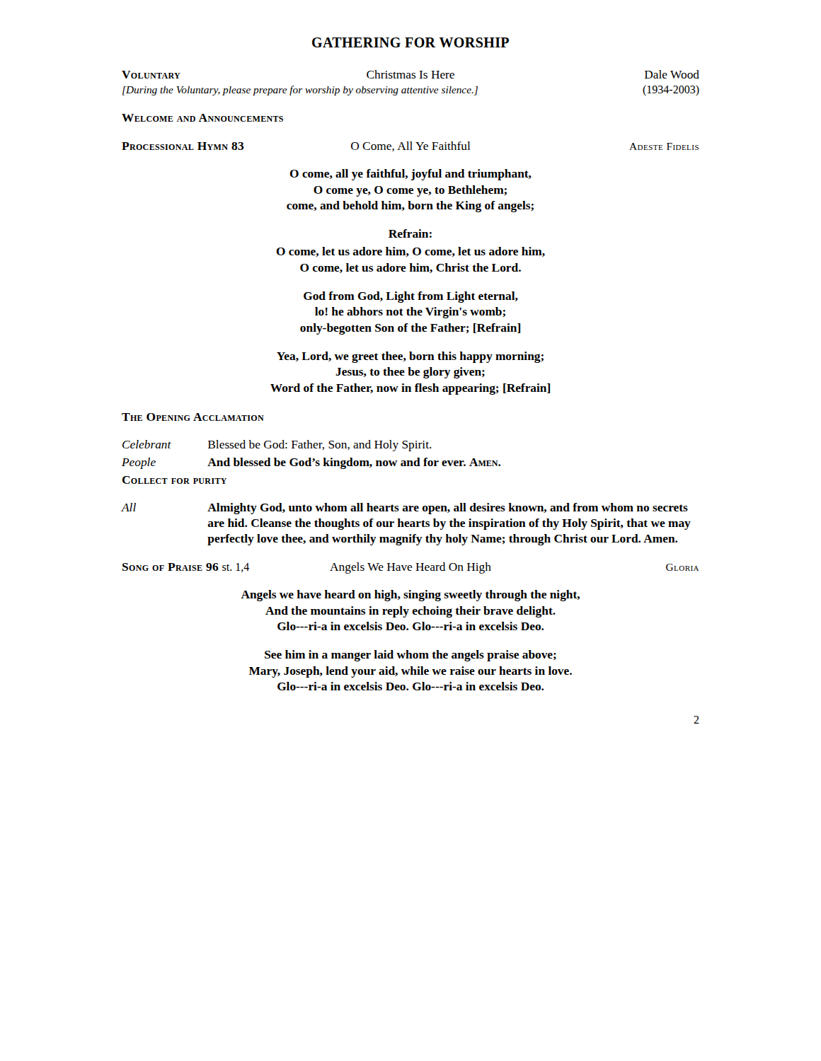GATHERING FOR WORSHIP
Voluntary
Christmas Is Here
Dale Wood
[During the Voluntary, please prepare for worship by observing attentive silence.]
(1934-2003)
Welcome and Announcements
Processional Hymn 83
O Come, All Ye Faithful
Adeste Fidelis
O come, all ye faithful, joyful and triumphant,
O come ye, O come ye, to Bethlehem;
come, and behold him, born the King of angels;
Refrain:
O come, let us adore him, O come, let us adore him,
O come, let us adore him, Christ the Lord.
God from God, Light from Light eternal,
lo! he abhors not the Virgin's womb;
only-begotten Son of the Father; [Refrain]
Yea, Lord, we greet thee, born this happy morning;
Jesus, to thee be glory given;
Word of the Father, now in flesh appearing; [Refrain]
The Opening Acclamation
Celebrant
Blessed be God: Father, Son, and Holy Spirit.
People
And blessed be God’s kingdom, now and for ever. Amen.
Collect for purity
All
Almighty God, unto whom all hearts are open, all desires known, and from whom no secrets are hid. Cleanse the thoughts of our hearts by the inspiration of thy Holy Spirit, that we may perfectly love thee, and worthily magnify thy holy Name; through Christ our Lord. Amen.
Song of Praise 96 st. 1,4
Angels We Have Heard On High
Gloria
Angels we have heard on high, singing sweetly through the night,
And the mountains in reply echoing their brave delight.
Glo---ri-a in excelsis Deo. Glo---ri-a in excelsis Deo.
See him in a manger laid whom the angels praise above;
Mary, Joseph, lend your aid, while we raise our hearts in love.
Glo---ri-a in excelsis Deo. Glo---ri-a in excelsis Deo.
2